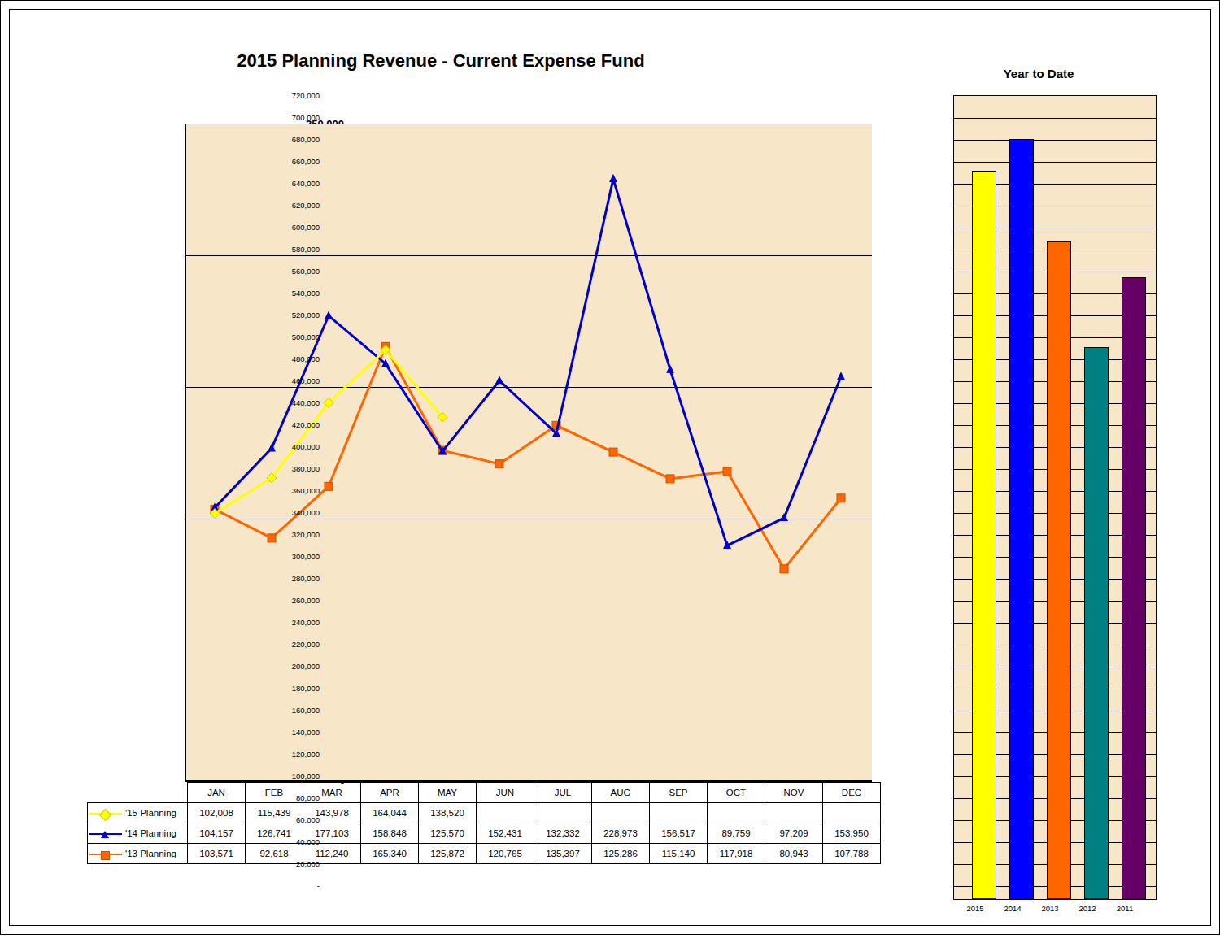2015 Planning Revenue - Current Expense Fund
Year to Date
250,000
200,000
150,000
100,000
50,000
-
| | JAN | FEB | MAR | APR | MAY | JUN | JUL | AUG | SEP | OCT | NOV | DEC |
| '15 Planning | 102,008 | 115,439 | 143,978 | 164,044 | 138,520 | | | | | | | |
| '14 Planning | 104,157 | 126,741 | 177,103 | 158,848 | 125,570 | 152,431 | 132,332 | 228,973 | 156,517 | 89,759 | 97,209 | 153,950 |
| '13 Planning | 103,571 | 92,618 | 112,240 | 165,340 | 125,872 | 120,765 | 135,397 | 125,286 | 115,140 | 117,918 | 80,943 | 107,788 |
720,000
700,000
680,000
660,000
640,000
620,000
600,000
580,000
560,000
540,000
520,000
500,000
480,000
460,000
440,000
420,000
400,000
380,000
360,000
340,000
320,000
300,000
280,000
260,000
240,000
220,000
200,000
180,000
160,000
140,000
120,000
100,000
80,000
60,000
40,000
20,000
-
2015
2014
2013
2012
2011